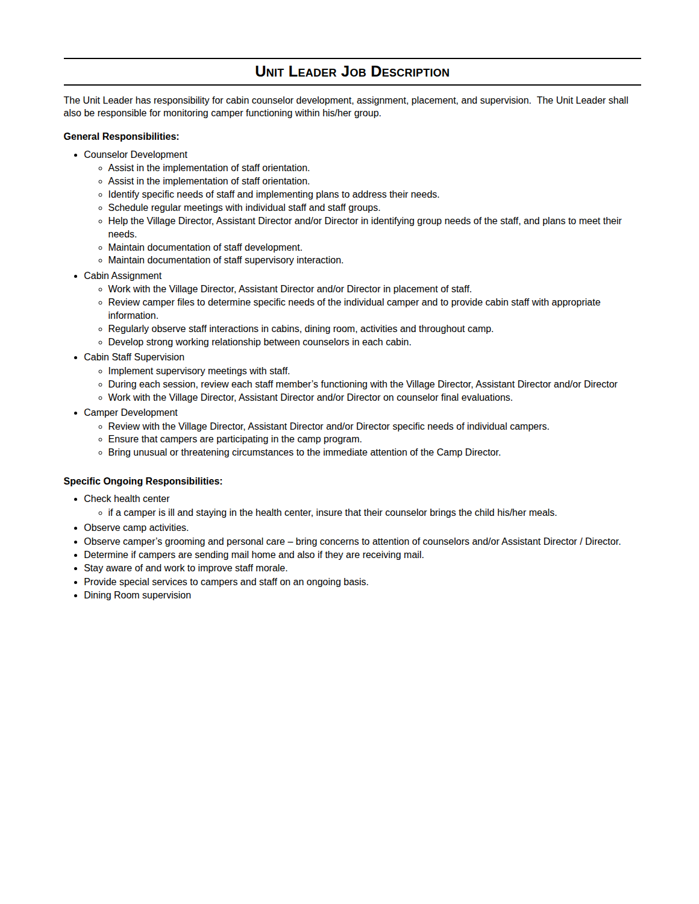Unit Leader Job Description
The Unit Leader has responsibility for cabin counselor development, assignment, placement, and supervision. The Unit Leader shall also be responsible for monitoring camper functioning within his/her group.
General Responsibilities:
Counselor Development
Assist in the implementation of staff orientation.
Assist in the implementation of staff orientation.
Identify specific needs of staff and implementing plans to address their needs.
Schedule regular meetings with individual staff and staff groups.
Help the Village Director, Assistant Director and/or Director in identifying group needs of the staff, and plans to meet their needs.
Maintain documentation of staff development.
Maintain documentation of staff supervisory interaction.
Cabin Assignment
Work with the Village Director, Assistant Director and/or Director in placement of staff.
Review camper files to determine specific needs of the individual camper and to provide cabin staff with appropriate information.
Regularly observe staff interactions in cabins, dining room, activities and throughout camp.
Develop strong working relationship between counselors in each cabin.
Cabin Staff Supervision
Implement supervisory meetings with staff.
During each session, review each staff member’s functioning with the Village Director, Assistant Director and/or Director
Work with the Village Director, Assistant Director and/or Director on counselor final evaluations.
Camper Development
Review with the Village Director, Assistant Director and/or Director specific needs of individual campers.
Ensure that campers are participating in the camp program.
Bring unusual or threatening circumstances to the immediate attention of the Camp Director.
Specific Ongoing Responsibilities:
Check health center
if a camper is ill and staying in the health center, insure that their counselor brings the child his/her meals.
Observe camp activities.
Observe camper’s grooming and personal care – bring concerns to attention of counselors and/or Assistant Director / Director.
Determine if campers are sending mail home and also if they are receiving mail.
Stay aware of and work to improve staff morale.
Provide special services to campers and staff on an ongoing basis.
Dining Room supervision